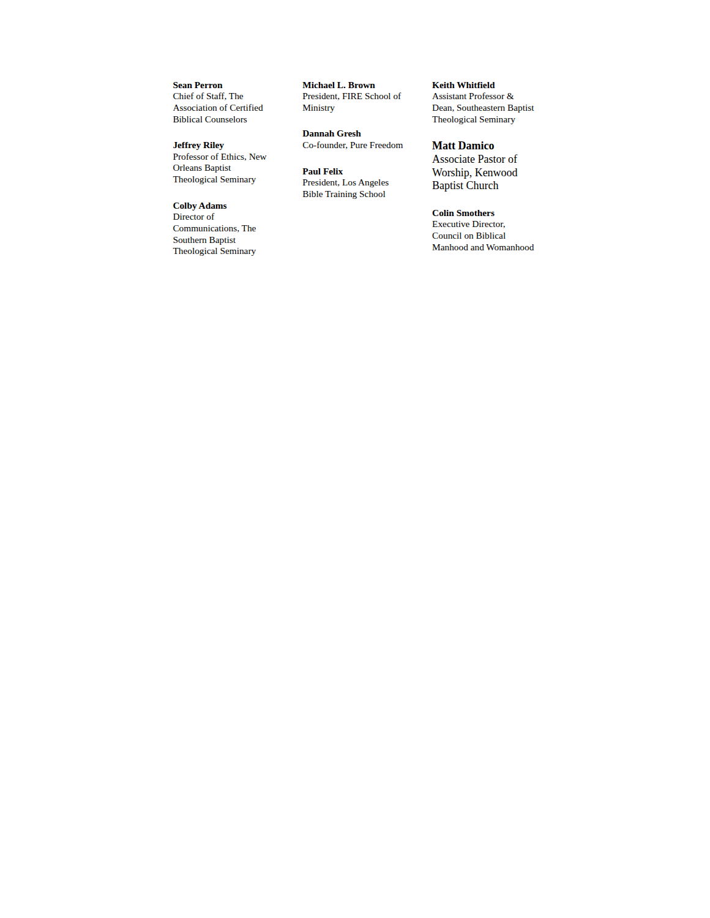Sean Perron
Chief of Staff, The Association of Certified Biblical Counselors
Jeffrey Riley
Professor of Ethics, New Orleans Baptist Theological Seminary
Colby Adams
Director of Communications, The Southern Baptist Theological Seminary
Michael L. Brown
President, FIRE School of Ministry
Dannah Gresh
Co-founder, Pure Freedom
Paul Felix
President, Los Angeles Bible Training School
Keith Whitfield
Assistant Professor & Dean, Southeastern Baptist Theological Seminary
Matt Damico
Associate Pastor of Worship, Kenwood Baptist Church
Colin Smothers
Executive Director, Council on Biblical Manhood and Womanhood